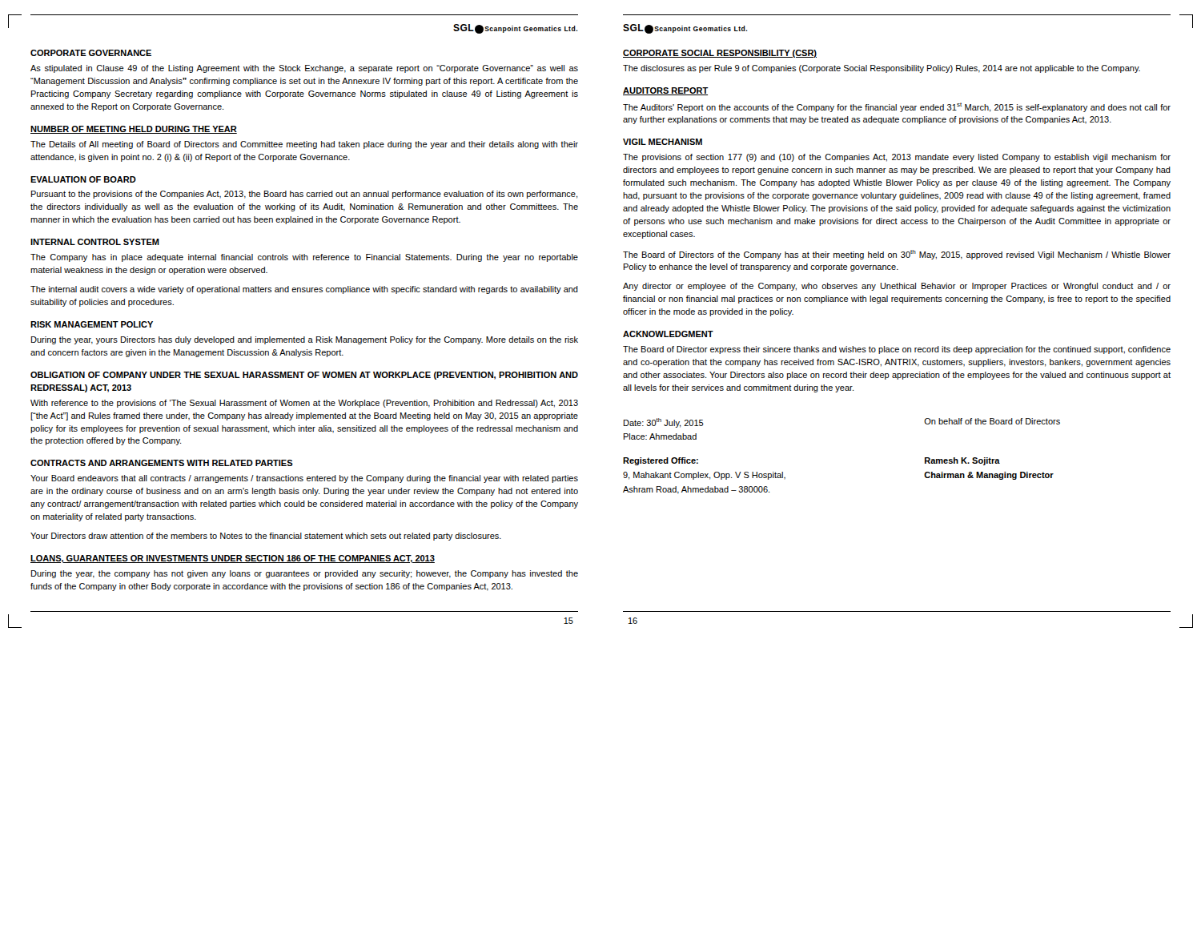SGL Scanpoint Geomatics Ltd.
Corporate Governance
As stipulated in Clause 49 of the Listing Agreement with the Stock Exchange, a separate report on “Corporate Governance” as well as “Management Discussion and Analysis” confirming compliance is set out in the Annexure IV forming part of this report. A certificate from the Practicing Company Secretary regarding compliance with Corporate Governance Norms stipulated in clause 49 of Listing Agreement is annexed to the Report on Corporate Governance.
Number of Meeting Held During the Year
The Details of All meeting of Board of Directors and Committee meeting had taken place during the year and their details along with their attendance, is given in point no. 2 (i) & (ii) of Report of the Corporate Governance.
Evaluation of Board
Pursuant to the provisions of the Companies Act, 2013, the Board has carried out an annual performance evaluation of its own performance, the directors individually as well as the evaluation of the working of its Audit, Nomination & Remuneration and other Committees. The manner in which the evaluation has been carried out has been explained in the Corporate Governance Report.
Internal Control System
The Company has in place adequate internal financial controls with reference to Financial Statements. During the year no reportable material weakness in the design or operation were observed.
The internal audit covers a wide variety of operational matters and ensures compliance with specific standard with regards to availability and suitability of policies and procedures.
Risk Management Policy
During the year, yours Directors has duly developed and implemented a Risk Management Policy for the Company. More details on the risk and concern factors are given in the Management Discussion & Analysis Report.
Obligation of Company Under the Sexual Harassment of Women at Workplace (Prevention, Prohibition and Redressal) Act, 2013
With reference to the provisions of 'The Sexual Harassment of Women at the Workplace (Prevention, Prohibition and Redressal) Act, 2013 [“the Act”] and Rules framed there under, the Company has already implemented at the Board Meeting held on May 30, 2015 an appropriate policy for its employees for prevention of sexual harassment, which inter alia, sensitized all the employees of the redressal mechanism and the protection offered by the Company.
Contracts and Arrangements with Related Parties
Your Board endeavors that all contracts / arrangements / transactions entered by the Company during the financial year with related parties are in the ordinary course of business and on an arm's length basis only. During the year under review the Company had not entered into any contract/ arrangement/transaction with related parties which could be considered material in accordance with the policy of the Company on materiality of related party transactions.
Your Directors draw attention of the members to Notes to the financial statement which sets out related party disclosures.
Loans, Guarantees or Investments Under Section 186 of the Companies Act, 2013
During the year, the company has not given any loans or guarantees or provided any security; however, the Company has invested the funds of the Company in other Body corporate in accordance with the provisions of section 186 of the Companies Act, 2013.
15
SGL Scanpoint Geomatics Ltd.
Corporate Social Responsibility (CSR)
The disclosures as per Rule 9 of Companies (Corporate Social Responsibility Policy) Rules, 2014 are not applicable to the Company.
Auditors Report
The Auditors' Report on the accounts of the Company for the financial year ended 31st March, 2015 is self-explanatory and does not call for any further explanations or comments that may be treated as adequate compliance of provisions of the Companies Act, 2013.
Vigil Mechanism
The provisions of section 177 (9) and (10) of the Companies Act, 2013 mandate every listed Company to establish vigil mechanism for directors and employees to report genuine concern in such manner as may be prescribed. We are pleased to report that your Company had formulated such mechanism. The Company has adopted Whistle Blower Policy as per clause 49 of the listing agreement. The Company had, pursuant to the provisions of the corporate governance voluntary guidelines, 2009 read with clause 49 of the listing agreement, framed and already adopted the Whistle Blower Policy. The provisions of the said policy, provided for adequate safeguards against the victimization of persons who use such mechanism and make provisions for direct access to the Chairperson of the Audit Committee in appropriate or exceptional cases.
The Board of Directors of the Company has at their meeting held on 30th May, 2015, approved revised Vigil Mechanism / Whistle Blower Policy to enhance the level of transparency and corporate governance.
Any director or employee of the Company, who observes any Unethical Behavior or Improper Practices or Wrongful conduct and / or financial or non financial mal practices or non compliance with legal requirements concerning the Company, is free to report to the specified officer in the mode as provided in the policy.
Acknowledgment
The Board of Director express their sincere thanks and wishes to place on record its deep appreciation for the continued support, confidence and co-operation that the company has received from SAC-ISRO, ANTRIX, customers, suppliers, investors, bankers, government agencies and other associates. Your Directors also place on record their deep appreciation of the employees for the valued and continuous support at all levels for their services and commitment during the year.
Date: 30th July, 2015
Place: Ahmedabad
On behalf of the Board of Directors
Registered Office:
9, Mahakant Complex, Opp. V S Hospital,
Ashram Road, Ahmedabad – 380006.
Ramesh K. Sojitra
Chairman & Managing Director
16